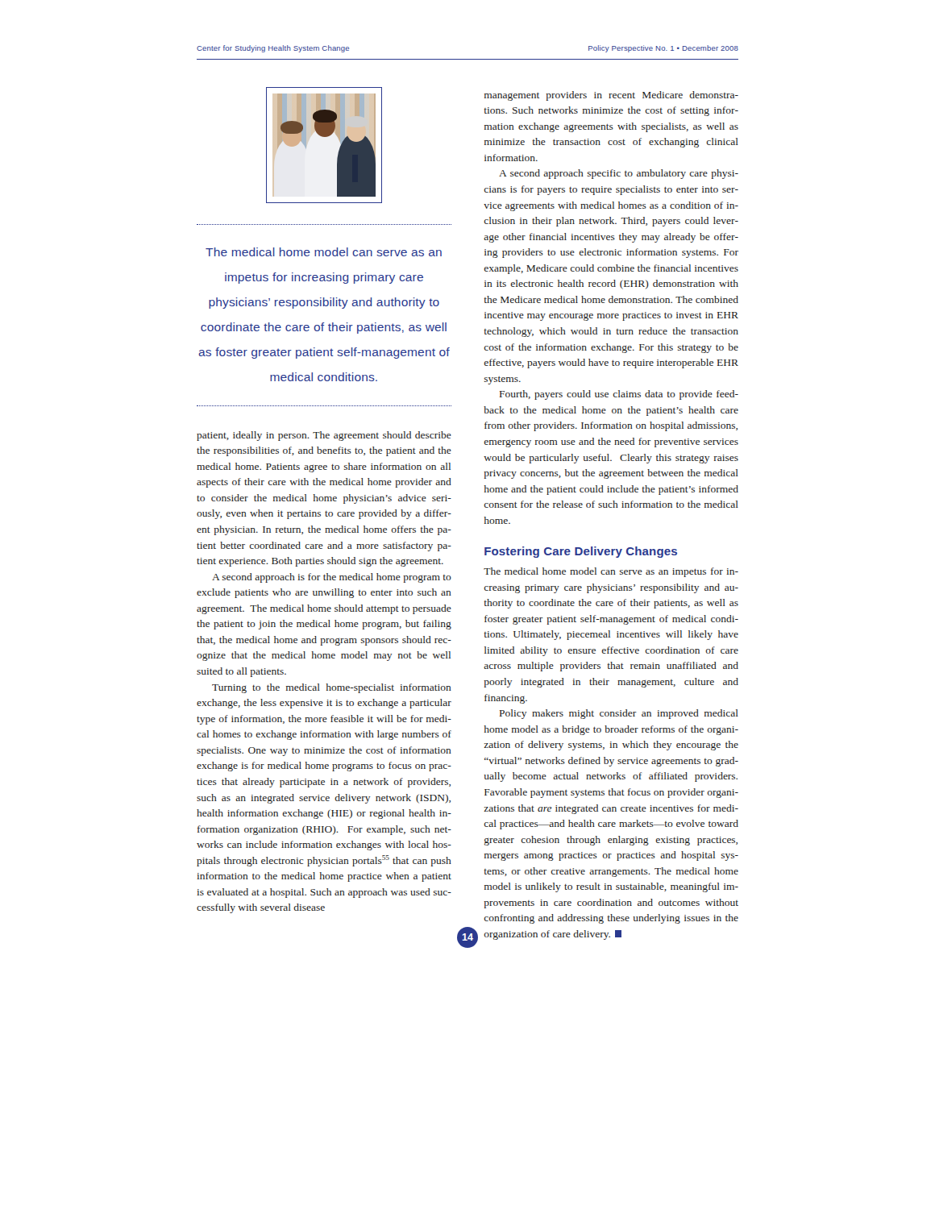Center for Studying Health System Change
Policy Perspective No. 1 • December 2008
The medical home model can serve as an impetus for increasing primary care physicians’ responsibility and authority to coordinate the care of their patients, as well as foster greater patient self-management of medical conditions.
patient, ideally in person. The agreement should describe the responsibilities of, and benefits to, the patient and the medical home. Patients agree to share information on all aspects of their care with the medical home provider and to consider the medical home physician’s advice seriously, even when it pertains to care provided by a different physician. In return, the medical home offers the patient better coordinated care and a more satisfactory patient experience. Both parties should sign the agreement.
A second approach is for the medical home program to exclude patients who are unwilling to enter into such an agreement. The medical home should attempt to persuade the patient to join the medical home program, but failing that, the medical home and program sponsors should recognize that the medical home model may not be well suited to all patients.
Turning to the medical home-specialist information exchange, the less expensive it is to exchange a particular type of information, the more feasible it will be for medical homes to exchange information with large numbers of specialists. One way to minimize the cost of information exchange is for medical home programs to focus on practices that already participate in a network of providers, such as an integrated service delivery network (ISDN), health information exchange (HIE) or regional health information organization (RHIO). For example, such networks can include information exchanges with local hospitals through electronic physician portals55 that can push information to the medical home practice when a patient is evaluated at a hospital. Such an approach was used successfully with several disease
management providers in recent Medicare demonstrations. Such networks minimize the cost of setting information exchange agreements with specialists, as well as minimize the transaction cost of exchanging clinical information.
A second approach specific to ambulatory care physicians is for payers to require specialists to enter into service agreements with medical homes as a condition of inclusion in their plan network. Third, payers could leverage other financial incentives they may already be offering providers to use electronic information systems. For example, Medicare could combine the financial incentives in its electronic health record (EHR) demonstration with the Medicare medical home demonstration. The combined incentive may encourage more practices to invest in EHR technology, which would in turn reduce the transaction cost of the information exchange. For this strategy to be effective, payers would have to require interoperable EHR systems.
Fourth, payers could use claims data to provide feedback to the medical home on the patient’s health care from other providers. Information on hospital admissions, emergency room use and the need for preventive services would be particularly useful. Clearly this strategy raises privacy concerns, but the agreement between the medical home and the patient could include the patient’s informed consent for the release of such information to the medical home.
Fostering Care Delivery Changes
The medical home model can serve as an impetus for increasing primary care physicians’ responsibility and authority to coordinate the care of their patients, as well as foster greater patient self-management of medical conditions. Ultimately, piecemeal incentives will likely have limited ability to ensure effective coordination of care across multiple providers that remain unaffiliated and poorly integrated in their management, culture and financing.
Policy makers might consider an improved medical home model as a bridge to broader reforms of the organization of delivery systems, in which they encourage the “virtual” networks defined by service agreements to gradually become actual networks of affiliated providers. Favorable payment systems that focus on provider organizations that are integrated can create incentives for medical practices—and health care markets—to evolve toward greater cohesion through enlarging existing practices, mergers among practices or practices and hospital systems, or other creative arrangements. The medical home model is unlikely to result in sustainable, meaningful improvements in care coordination and outcomes without confronting and addressing these underlying issues in the organization of care delivery.
14